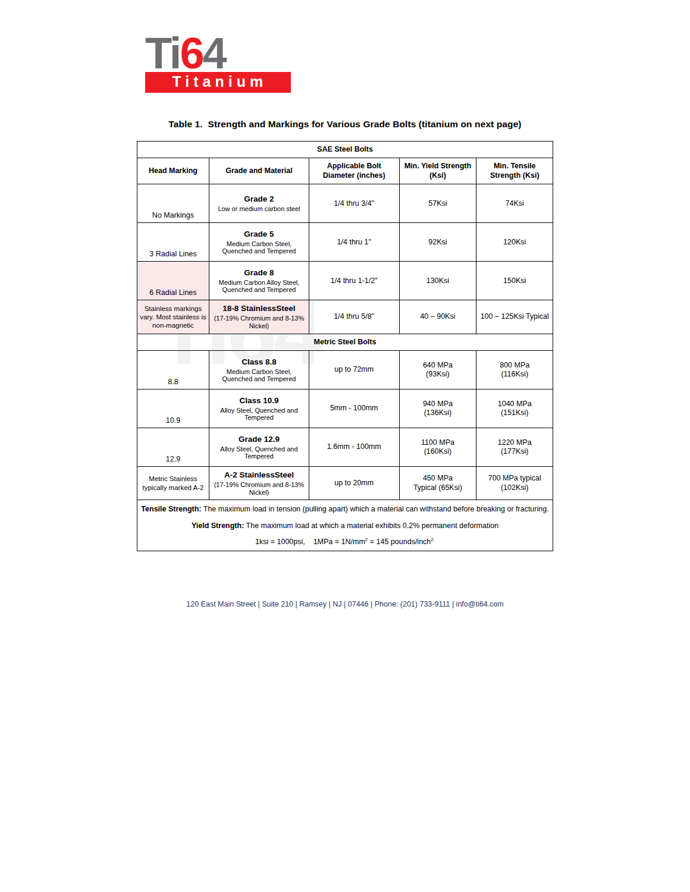Ti64
Ti 64
Titanium
Table 1. Strength and Markings for Various Grade Bolts (titanium on next page)
| SAE Steel Bolts |
| Head Marking | Grade and Material | Applicable Bolt Diameter (inches) | Min. Yield Strength (Ksi) | Min. Tensile Strength (Ksi) |
| No Markings | Grade 2 Low or medium carbon steel | 1/4 thru 3/4" | 57Ksi | 74Ksi |
| 3 Radial Lines | Grade 5 Medium Carbon Steel, Quenched and Tempered | 1/4 thru 1" | 92Ksi | 120Ksi |
| 6 Radial Lines | Grade 8 Medium Carbon Alloy Steel, Quenched and Tempered | 1/4 thru 1-1/2" | 130Ksi | 150Ksi |
| Stainless markings vary. Most stainless is non-magnetic | 18-8 StainlessSteel (17-19% Chromium and 8-13% Nickel) | 1/4 thru 5/8" | 40 – 90Ksi | 100 – 125Ksi Typical |
| Metric Steel Bolts |
| 8.8 | Class 8.8 Medium Carbon Steel, Quenched and Tempered | up to 72mm | 640 MPa (93Ksi) | 800 MPa (116Ksi) |
| 10.9 | Class 10.9 Alloy Steel, Quenched and Tempered | 5mm - 100mm | 940 MPa (136Ksi) | 1040 MPa (151Ksi) |
| 12.9 | Grade 12.9 Alloy Steel, Quenched and Tempered | 1.6mm - 100mm | 1100 MPa (160Ksi) | 1220 MPa (177Ksi) |
| Metric Stainless typically marked A-2 | A-2 StainlessSteel (17-19% Chromium and 8-13% Nickel) | up to 20mm | 450 MPa Typical (65Ksi) | 700 MPa typical (102Ksi) |
| Tensile Strength: The maximum load in tension (pulling apart) which a material can withstand before breaking or fracturing. Yield Strength: The maximum load at which a material exhibits 0.2% permanent deformation 1ksi = 1000psi, 1MPa = 1N/mm 2 = 145 pounds/inch 2. |
120 East Main Street | Suite 210 | Ramsey | NJ | 07446 | Phone: (201) 733-9111 | info@ti64.com